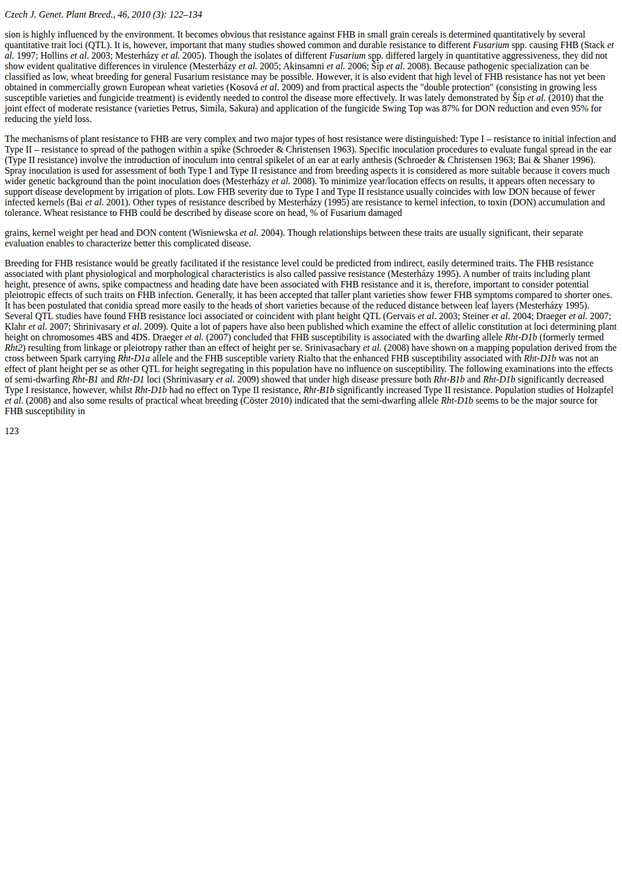Czech J. Genet. Plant Breed., 46, 2010 (3): 122–134
sion is highly influenced by the environment. It becomes obvious that resistance against FHB in small grain cereals is determined quantitatively by several quantitative trait loci (QTL). It is, however, important that many studies showed common and durable resistance to different Fusarium spp. causing FHB (Stack et al. 1997; Hollins et al. 2003; Mesterházy et al. 2005). Though the isolates of different Fusarium spp. differed largely in quantitative aggressiveness, they did not show evident qualitative differences in virulence (Mesterházy et al. 2005; Akinsamni et al. 2006; Šíp et al. 2008). Because pathogenic specialization can be classified as low, wheat breeding for general Fusarium resistance may be possible. However, it is also evident that high level of FHB resistance has not yet been obtained in commercially grown European wheat varieties (Kosová et al. 2009) and from practical aspects the "double protection" (consisting in growing less susceptible varieties and fungicide treatment) is evidently needed to control the disease more effectively. It was lately demonstrated by Šíp et al. (2010) that the joint effect of moderate resistance (varieties Petrus, Simila, Sakura) and application of the fungicide Swing Top was 87% for DON reduction and even 95% for reducing the yield loss.
The mechanisms of plant resistance to FHB are very complex and two major types of host resistance were distinguished: Type I – resistance to initial infection and Type II – resistance to spread of the pathogen within a spike (Schroeder & Christensen 1963). Specific inoculation procedures to evaluate fungal spread in the ear (Type II resistance) involve the introduction of inoculum into central spikelet of an ear at early anthesis (Schroeder & Christensen 1963; Bai & Shaner 1996). Spray inoculation is used for assessment of both Type I and Type II resistance and from breeding aspects it is considered as more suitable because it covers much wider genetic background than the point inoculation does (Mesterházy et al. 2008). To minimize year/location effects on results, it appears often necessary to support disease development by irrigation of plots. Low FHB severity due to Type I and Type II resistance usually coincides with low DON because of fewer infected kernels (Bai et al. 2001). Other types of resistance described by Mesterházy (1995) are resistance to kernel infection, to toxin (DON) accumulation and tolerance. Wheat resistance to FHB could be described by disease score on head, % of Fusarium damaged
grains, kernel weight per head and DON content (Wisniewska et al. 2004). Though relationships between these traits are usually significant, their separate evaluation enables to characterize better this complicated disease.
Breeding for FHB resistance would be greatly facilitated if the resistance level could be predicted from indirect, easily determined traits. The FHB resistance associated with plant physiological and morphological characteristics is also called passive resistance (Mesterházy 1995). A number of traits including plant height, presence of awns, spike compactness and heading date have been associated with FHB resistance and it is, therefore, important to consider potential pleiotropic effects of such traits on FHB infection. Generally, it has been accepted that taller plant varieties show fewer FHB symptoms compared to shorter ones. It has been postulated that conidia spread more easily to the heads of short varieties because of the reduced distance between leaf layers (Mesterházy 1995). Several QTL studies have found FHB resistance loci associated or coincident with plant height QTL (Gervais et al. 2003; Steiner et al. 2004; Draeger et al. 2007; Klahr et al. 2007; Shrinivasary et al. 2009). Quite a lot of papers have also been published which examine the effect of allelic constitution at loci determining plant height on chromosomes 4BS and 4DS. Draeger et al. (2007) concluded that FHB susceptibility is associated with the dwarfing allele Rht-D1b (formerly termed Rht2) resulting from linkage or pleiotropy rather than an effect of height per se. Srinivasachary et al. (2008) have shown on a mapping population derived from the cross between Spark carrying Rht-D1a allele and the FHB susceptible variety Rialto that the enhanced FHB susceptibility associated with Rht-D1b was not an effect of plant height per se as other QTL for height segregating in this population have no influence on susceptibility. The following examinations into the effects of semi-dwarfing Rht-B1 and Rht-D1 loci (Shrinivasary et al. 2009) showed that under high disease pressure both Rht-B1b and Rht-D1b significantly decreased Type I resistance, however, whilst Rht-D1b had no effect on Type II resistance, Rht-B1b significantly increased Type II resistance. Population studies of Holzapfel et al. (2008) and also some results of practical wheat breeding (Cöster 2010) indicated that the semi-dwarfing allele Rht-D1b seems to be the major source for FHB susceptibility in
123